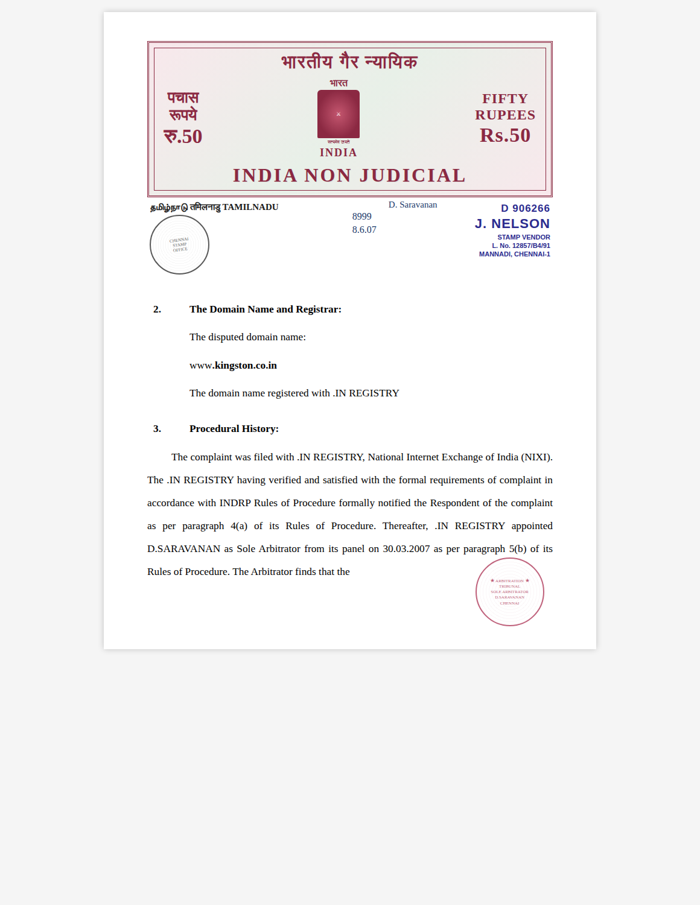भारतीय गैर न्यायिक
पचास
रूपये रु.50
भारत
⚔
सत्यमेव जयते
INDIA
FIFTY
RUPEES Rs.50
INDIA NON JUDICIAL
தமிழ்நாடு तमिलनाडु TAMILNADU
CHENNAI
STAMP
OFFICE
D. Saravanan
8999
8.6.07
D 906266
J. NELSON
STAMP VENDOR
L. No. 12857/B4/91
MANNADI, CHENNAI-1
2.
The Domain Name and Registrar:
The disputed domain name:
www.kingston.co.in
The domain name registered with .IN REGISTRY
3.
Procedural History:
The complaint was filed with .IN REGISTRY, National Internet Exchange of India (NIXI). The .IN REGISTRY having verified and satisfied with the formal requirements of complaint in accordance with INDRP Rules of Procedure formally notified the Respondent of the complaint as per paragraph 4(a) of its Rules of Procedure. Thereafter, .IN REGISTRY appointed D.SARAVANAN as Sole Arbitrator from its panel on 30.03.2007 as per paragraph 5(b) of its Rules of Procedure. The Arbitrator finds that the
★ ARBITRATION ★
TRIBUNAL
SOLE ARBITRATOR
D.SARAVANAN
CHENNAI